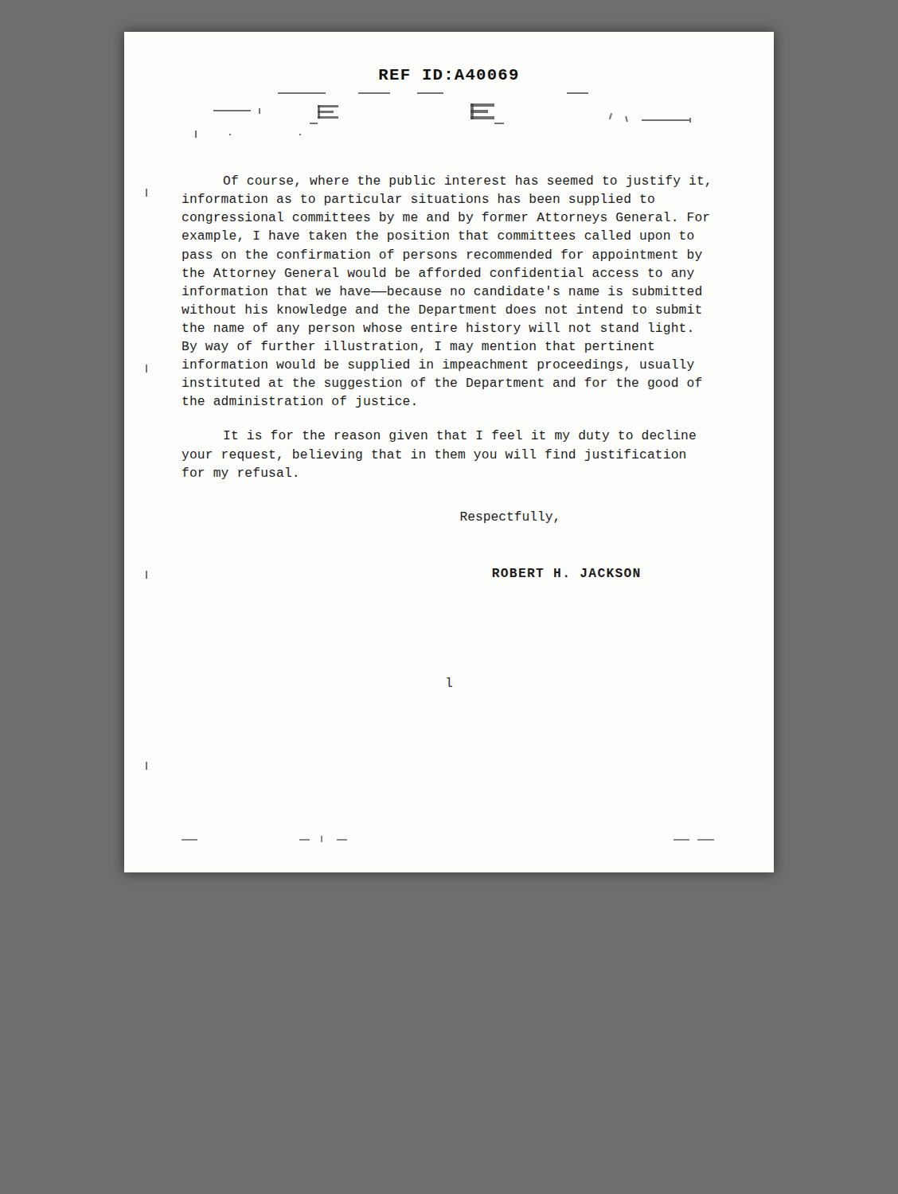REF ID:A40069
Of course, where the public interest has seemed to justify it, information as to particular situations has been supplied to congressional committees by me and by former Attorneys General. For example, I have taken the position that committees called upon to pass on the confirmation of persons recommended for appointment by the Attorney General would be afforded confidential access to any information that we have——because no candidate's name is submitted without his knowledge and the Department does not intend to submit the name of any person whose entire history will not stand light. By way of further illustration, I may mention that pertinent information would be supplied in impeachment proceedings, usually instituted at the suggestion of the Department and for the good of the administration of justice.
It is for the reason given that I feel it my duty to decline your request, believing that in them you will find justification for my refusal.
Respectfully,
ROBERT H. JACKSON
l